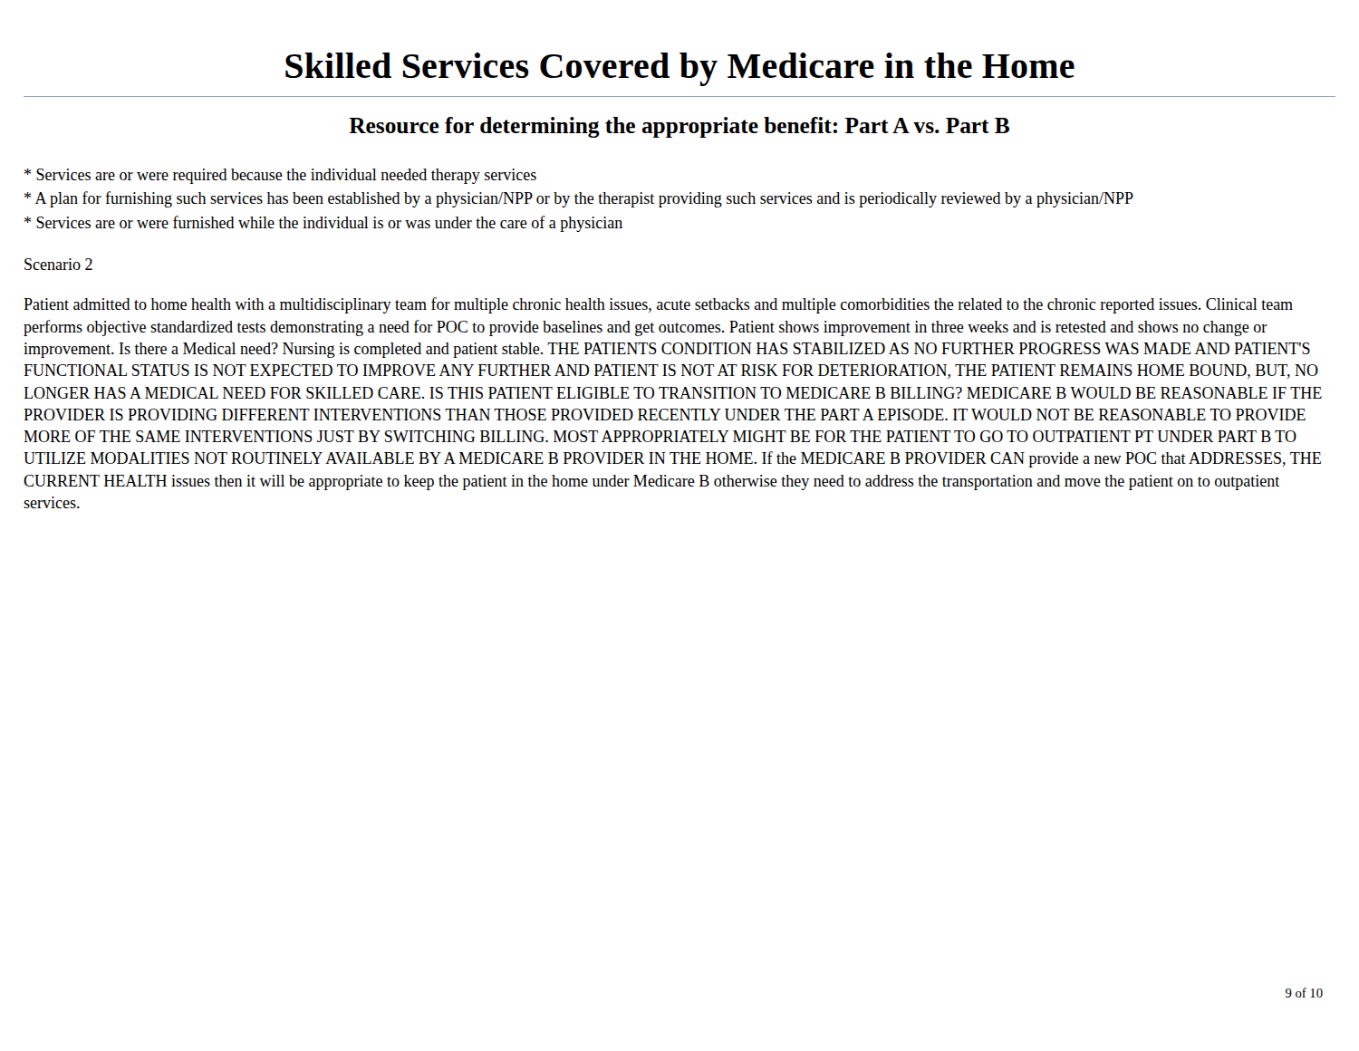Skilled Services Covered by Medicare in the Home
Resource for determining the appropriate benefit: Part A vs. Part B
* Services are or were required because the individual needed therapy services
* A plan for furnishing such services has been established by a physician/NPP or by the therapist providing such services and is periodically reviewed by a physician/NPP
* Services are or were furnished while the individual is or was under the care of a physician
Scenario 2
Patient admitted to home health with a multidisciplinary team for multiple chronic health issues, acute setbacks and multiple comorbidities the related to the chronic reported issues. Clinical team performs objective standardized tests demonstrating a need for POC to provide baselines and get outcomes. Patient shows improvement in three weeks and is retested and shows no change or improvement. Is there a Medical need? Nursing is completed and patient stable. THE PATIENTS CONDITION HAS STABILIZED AS NO FURTHER PROGRESS WAS MADE AND PATIENT'S FUNCTIONAL STATUS IS NOT EXPECTED TO IMPROVE ANY FURTHER AND PATIENT IS NOT AT RISK FOR DETERIORATION, THE PATIENT REMAINS HOME BOUND, BUT, NO LONGER HAS A MEDICAL NEED FOR SKILLED CARE. IS THIS PATIENT ELIGIBLE TO TRANSITION TO MEDICARE B BILLING? MEDICARE B WOULD BE REASONABLE IF THE PROVIDER IS PROVIDING DIFFERENT INTERVENTIONS THAN THOSE PROVIDED RECENTLY UNDER THE PART A EPISODE. IT WOULD NOT BE REASONABLE TO PROVIDE MORE OF THE SAME INTERVENTIONS JUST BY SWITCHING BILLING. MOST APPROPRIATELY MIGHT BE FOR THE PATIENT TO GO TO OUTPATIENT PT UNDER PART B TO UTILIZE MODALITIES NOT ROUTINELY AVAILABLE BY A MEDICARE B PROVIDER IN THE HOME. If the MEDICARE B PROVIDER CAN provide a new POC that ADDRESSES, THE CURRENT HEALTH issues then it will be appropriate to keep the patient in the home under Medicare B otherwise they need to address the transportation and move the patient on to outpatient services.
9 of 10